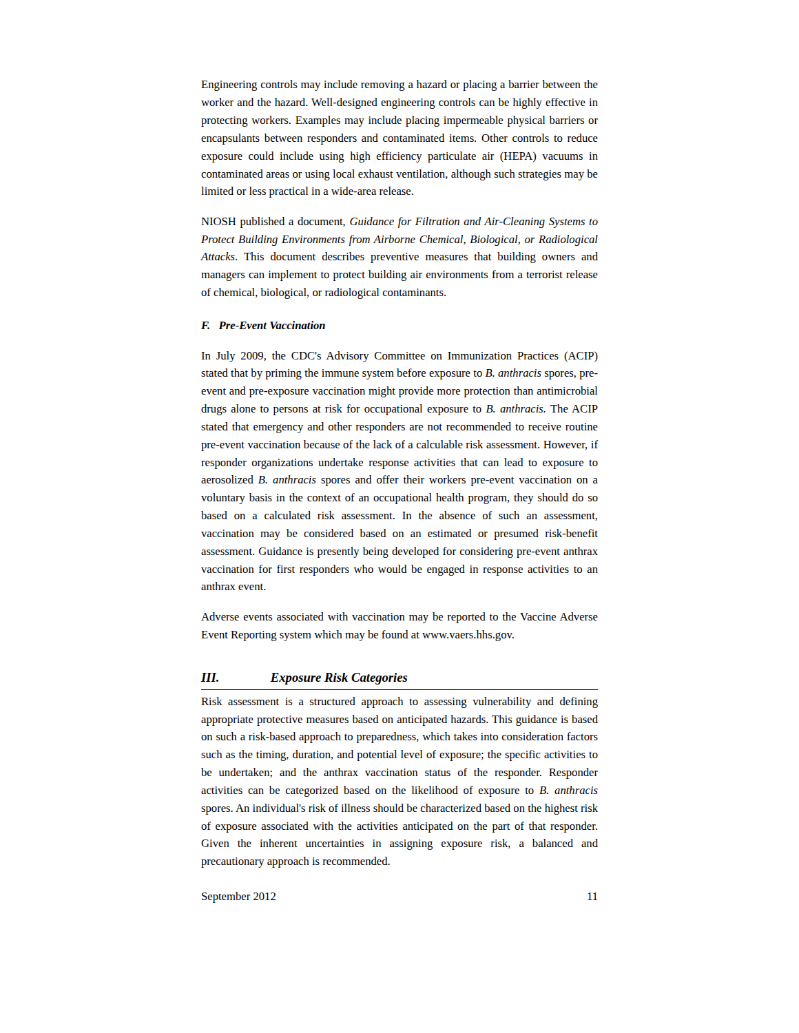Engineering controls may include removing a hazard or placing a barrier between the worker and the hazard. Well-designed engineering controls can be highly effective in protecting workers. Examples may include placing impermeable physical barriers or encapsulants between responders and contaminated items. Other controls to reduce exposure could include using high efficiency particulate air (HEPA) vacuums in contaminated areas or using local exhaust ventilation, although such strategies may be limited or less practical in a wide-area release.
NIOSH published a document, Guidance for Filtration and Air-Cleaning Systems to Protect Building Environments from Airborne Chemical, Biological, or Radiological Attacks. This document describes preventive measures that building owners and managers can implement to protect building air environments from a terrorist release of chemical, biological, or radiological contaminants.
F. Pre-Event Vaccination
In July 2009, the CDC's Advisory Committee on Immunization Practices (ACIP) stated that by priming the immune system before exposure to B. anthracis spores, pre-event and pre-exposure vaccination might provide more protection than antimicrobial drugs alone to persons at risk for occupational exposure to B. anthracis. The ACIP stated that emergency and other responders are not recommended to receive routine pre-event vaccination because of the lack of a calculable risk assessment. However, if responder organizations undertake response activities that can lead to exposure to aerosolized B. anthracis spores and offer their workers pre-event vaccination on a voluntary basis in the context of an occupational health program, they should do so based on a calculated risk assessment. In the absence of such an assessment, vaccination may be considered based on an estimated or presumed risk-benefit assessment. Guidance is presently being developed for considering pre-event anthrax vaccination for first responders who would be engaged in response activities to an anthrax event.
Adverse events associated with vaccination may be reported to the Vaccine Adverse Event Reporting system which may be found at www.vaers.hhs.gov.
III. Exposure Risk Categories
Risk assessment is a structured approach to assessing vulnerability and defining appropriate protective measures based on anticipated hazards. This guidance is based on such a risk-based approach to preparedness, which takes into consideration factors such as the timing, duration, and potential level of exposure; the specific activities to be undertaken; and the anthrax vaccination status of the responder. Responder activities can be categorized based on the likelihood of exposure to B. anthracis spores. An individual's risk of illness should be characterized based on the highest risk of exposure associated with the activities anticipated on the part of that responder. Given the inherent uncertainties in assigning exposure risk, a balanced and precautionary approach is recommended.
September 2012 11